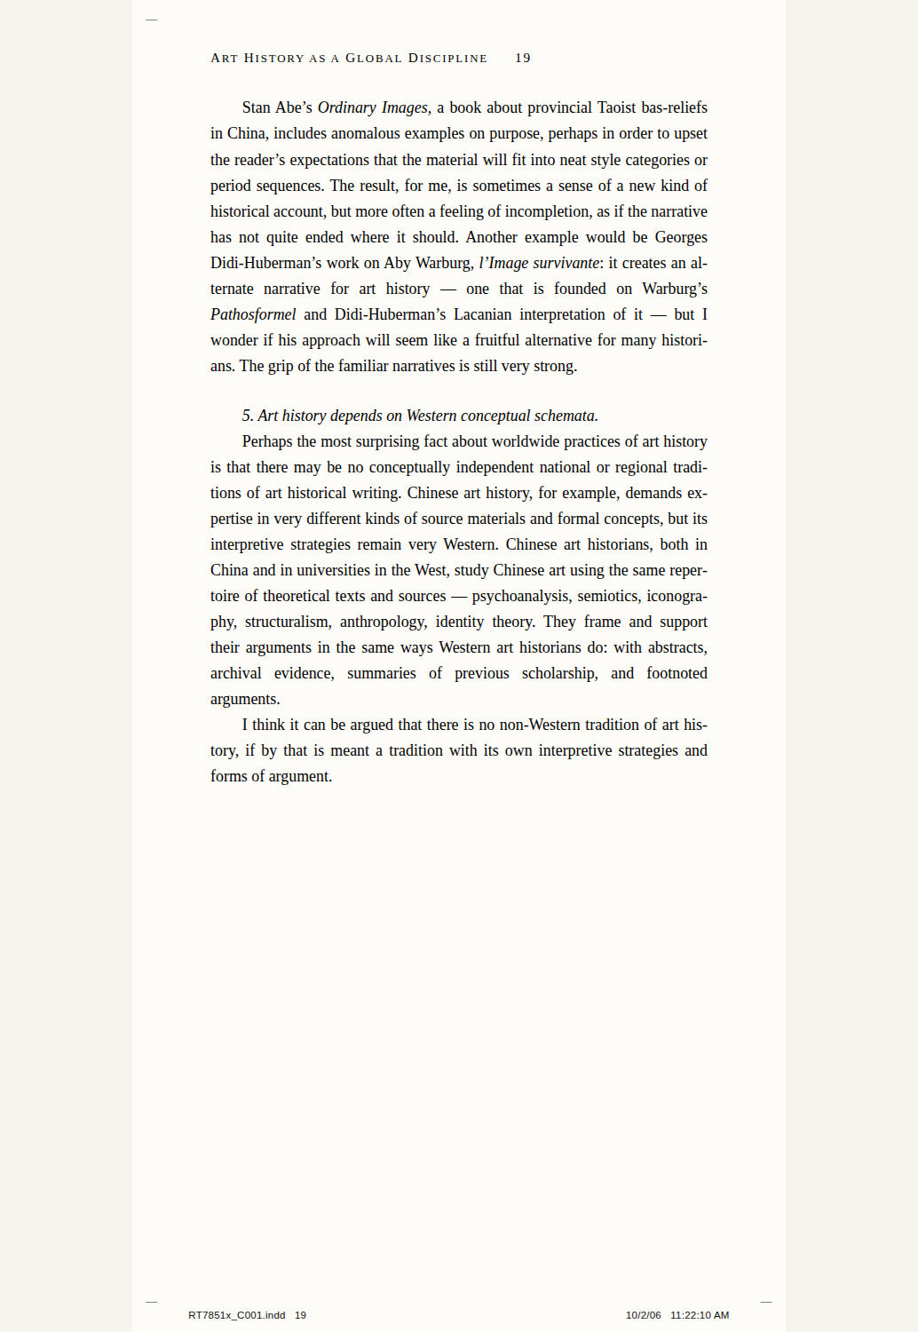—
ART HISTORY AS A GLOBAL DISCIPLINE 19
Stan Abe’s Ordinary Images, a book about provincial Taoist bas-reliefs in China, includes anomalous examples on purpose, perhaps in order to upset the reader’s expectations that the material will fit into neat style categories or period sequences. The result, for me, is sometimes a sense of a new kind of historical account, but more often a feeling of incompletion, as if the narrative has not quite ended where it should. Another example would be Georges Didi-Huberman’s work on Aby Warburg, l’Image survivante: it creates an alternate narrative for art history — one that is founded on Warburg’s Pathosformel and Didi-Huberman’s Lacanian interpretation of it — but I wonder if his approach will seem like a fruitful alternative for many historians. The grip of the familiar narratives is still very strong.
5. Art history depends on Western conceptual schemata.
Perhaps the most surprising fact about worldwide practices of art history is that there may be no conceptually independent national or regional traditions of art historical writing. Chinese art history, for example, demands expertise in very different kinds of source materials and formal concepts, but its interpretive strategies remain very Western. Chinese art historians, both in China and in universities in the West, study Chinese art using the same repertoire of theoretical texts and sources — psychoanalysis, semiotics, iconography, structuralism, anthropology, identity theory. They frame and support their arguments in the same ways Western art historians do: with abstracts, archival evidence, summaries of previous scholarship, and footnoted arguments.
I think it can be argued that there is no non-Western tradition of art history, if by that is meant a tradition with its own interpretive strategies and forms of argument.
—
—
RT7851x_C001.indd 19 10/2/06 11:22:10 AM